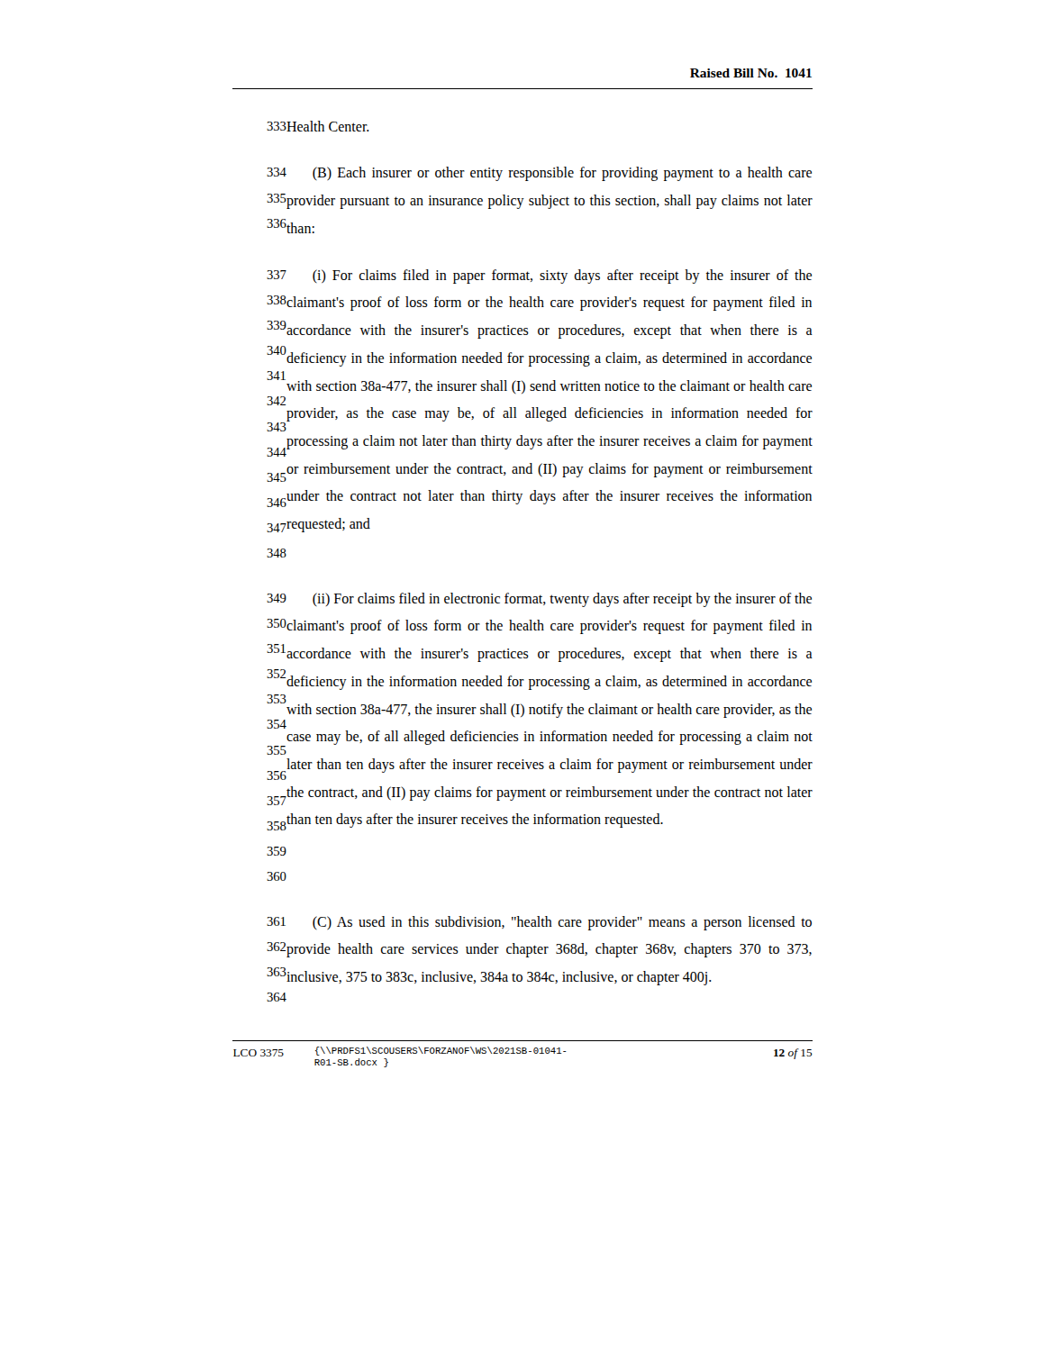Raised Bill No. 1041
| 333 | Health Center. |
| 334 335 336 | (B) Each insurer or other entity responsible for providing payment to a health care provider pursuant to an insurance policy subject to this section, shall pay claims not later than: |
| 337 338 339 340 341 342 343 344 345 346 347 348 | (i) For claims filed in paper format, sixty days after receipt by the insurer of the claimant's proof of loss form or the health care provider's request for payment filed in accordance with the insurer's practices or procedures, except that when there is a deficiency in the information needed for processing a claim, as determined in accordance with section 38a-477, the insurer shall (I) send written notice to the claimant or health care provider, as the case may be, of all alleged deficiencies in information needed for processing a claim not later than thirty days after the insurer receives a claim for payment or reimbursement under the contract, and (II) pay claims for payment or reimbursement under the contract not later than thirty days after the insurer receives the information requested; and |
| 349 350 351 352 353 354 355 356 357 358 359 360 | (ii) For claims filed in electronic format, twenty days after receipt by the insurer of the claimant's proof of loss form or the health care provider's request for payment filed in accordance with the insurer's practices or procedures, except that when there is a deficiency in the information needed for processing a claim, as determined in accordance with section 38a-477, the insurer shall (I) notify the claimant or health care provider, as the case may be, of all alleged deficiencies in information needed for processing a claim not later than ten days after the insurer receives a claim for payment or reimbursement under the contract, and (II) pay claims for payment or reimbursement under the contract not later than ten days after the insurer receives the information requested. |
| 361 362 363 364 | (C) As used in this subdivision, "health care provider" means a person licensed to provide health care services under chapter 368d, chapter 368v, chapters 370 to 373, inclusive, 375 to 383c, inclusive, 384a to 384c, inclusive, or chapter 400j. |
LCO 3375
{\\PRDFS1\SCOUSERS\FORZANOF\WS\2021SB-01041-
R01-SB.docx }
12 of 15